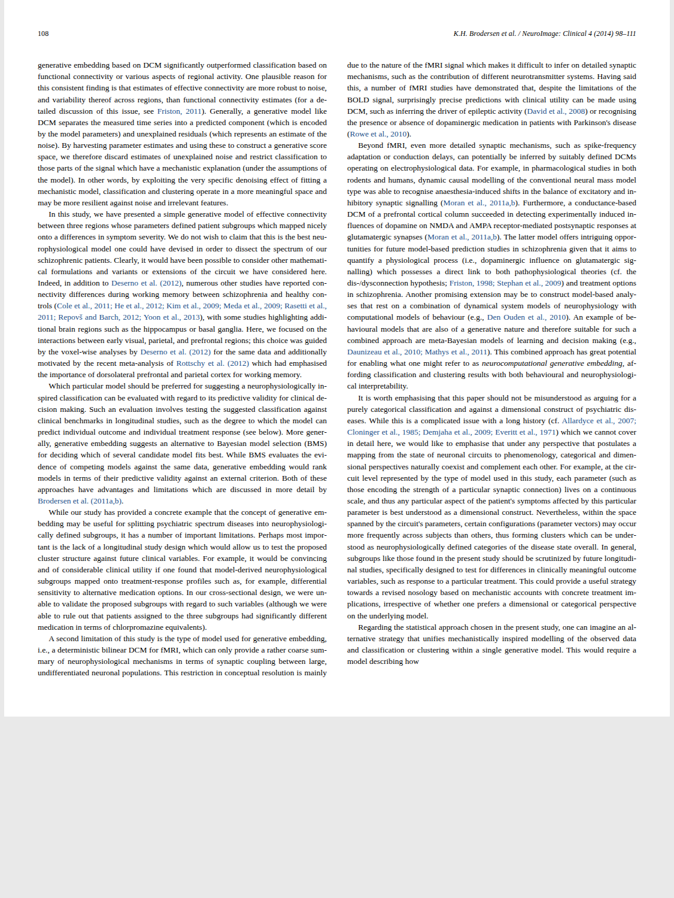108 K.H. Brodersen et al. / NeuroImage: Clinical 4 (2014) 98–111
generative embedding based on DCM significantly outperformed classification based on functional connectivity or various aspects of regional activity. One plausible reason for this consistent finding is that estimates of effective connectivity are more robust to noise, and variability thereof across regions, than functional connectivity estimates (for a detailed discussion of this issue, see Friston, 2011). Generally, a generative model like DCM separates the measured time series into a predicted component (which is encoded by the model parameters) and unexplained residuals (which represents an estimate of the noise). By harvesting parameter estimates and using these to construct a generative score space, we therefore discard estimates of unexplained noise and restrict classification to those parts of the signal which have a mechanistic explanation (under the assumptions of the model). In other words, by exploiting the very specific denoising effect of fitting a mechanistic model, classification and clustering operate in a more meaningful space and may be more resilient against noise and irrelevant features.
In this study, we have presented a simple generative model of effective connectivity between three regions whose parameters defined patient subgroups which mapped nicely onto a differences in symptom severity. We do not wish to claim that this is the best neurophysiological model one could have devised in order to dissect the spectrum of our schizophrenic patients. Clearly, it would have been possible to consider other mathematical formulations and variants or extensions of the circuit we have considered here. Indeed, in addition to Deserno et al. (2012), numerous other studies have reported connectivity differences during working memory between schizophrenia and healthy controls (Cole et al., 2011; He et al., 2012; Kim et al., 2009; Meda et al., 2009; Rasetti et al., 2011; Repovš and Barch, 2012; Yoon et al., 2013), with some studies highlighting additional brain regions such as the hippocampus or basal ganglia. Here, we focused on the interactions between early visual, parietal, and prefrontal regions; this choice was guided by the voxel-wise analyses by Deserno et al. (2012) for the same data and additionally motivated by the recent meta-analysis of Rottschy et al. (2012) which had emphasised the importance of dorsolateral prefrontal and parietal cortex for working memory.
Which particular model should be preferred for suggesting a neurophysiologically inspired classification can be evaluated with regard to its predictive validity for clinical decision making. Such an evaluation involves testing the suggested classification against clinical benchmarks in longitudinal studies, such as the degree to which the model can predict individual outcome and individual treatment response (see below). More generally, generative embedding suggests an alternative to Bayesian model selection (BMS) for deciding which of several candidate model fits best. While BMS evaluates the evidence of competing models against the same data, generative embedding would rank models in terms of their predictive validity against an external criterion. Both of these approaches have advantages and limitations which are discussed in more detail by Brodersen et al. (2011a,b).
While our study has provided a concrete example that the concept of generative embedding may be useful for splitting psychiatric spectrum diseases into neurophysiologically defined subgroups, it has a number of important limitations. Perhaps most important is the lack of a longitudinal study design which would allow us to test the proposed cluster structure against future clinical variables. For example, it would be convincing and of considerable clinical utility if one found that model-derived neurophysiological subgroups mapped onto treatment-response profiles such as, for example, differential sensitivity to alternative medication options. In our cross-sectional design, we were unable to validate the proposed subgroups with regard to such variables (although we were able to rule out that patients assigned to the three subgroups had significantly different medication in terms of chlorpromazine equivalents).
A second limitation of this study is the type of model used for generative embedding, i.e., a deterministic bilinear DCM for fMRI, which can only provide a rather coarse summary of neurophysiological mechanisms in terms of synaptic coupling between large, undifferentiated neuronal populations. This restriction in conceptual resolution is mainly due to the nature of the fMRI signal which makes it difficult to infer on detailed synaptic mechanisms, such as the contribution of different neurotransmitter systems. Having said this, a number of fMRI studies have demonstrated that, despite the limitations of the BOLD signal, surprisingly precise predictions with clinical utility can be made using DCM, such as inferring the driver of epileptic activity (David et al., 2008) or recognising the presence or absence of dopaminergic medication in patients with Parkinson's disease (Rowe et al., 2010).
Beyond fMRI, even more detailed synaptic mechanisms, such as spike-frequency adaptation or conduction delays, can potentially be inferred by suitably defined DCMs operating on electrophysiological data. For example, in pharmacological studies in both rodents and humans, dynamic causal modelling of the conventional neural mass model type was able to recognise anaesthesia-induced shifts in the balance of excitatory and inhibitory synaptic signalling (Moran et al., 2011a,b). Furthermore, a conductance-based DCM of a prefrontal cortical column succeeded in detecting experimentally induced influences of dopamine on NMDA and AMPA receptor-mediated postsynaptic responses at glutamatergic synapses (Moran et al., 2011a,b). The latter model offers intriguing opportunities for future model-based prediction studies in schizophrenia given that it aims to quantify a physiological process (i.e., dopaminergic influence on glutamatergic signalling) which possesses a direct link to both pathophysiological theories (cf. the dis-/dysconnection hypothesis; Friston, 1998; Stephan et al., 2009) and treatment options in schizophrenia. Another promising extension may be to construct model-based analyses that rest on a combination of dynamical system models of neurophysiology with computational models of behaviour (e.g., Den Ouden et al., 2010). An example of behavioural models that are also of a generative nature and therefore suitable for such a combined approach are meta-Bayesian models of learning and decision making (e.g., Daunizeau et al., 2010; Mathys et al., 2011). This combined approach has great potential for enabling what one might refer to as neurocomputational generative embedding, affording classification and clustering results with both behavioural and neurophysiological interpretability.
It is worth emphasising that this paper should not be misunderstood as arguing for a purely categorical classification and against a dimensional construct of psychiatric diseases. While this is a complicated issue with a long history (cf. Allardyce et al., 2007; Cloninger et al., 1985; Demjaha et al., 2009; Everitt et al., 1971) which we cannot cover in detail here, we would like to emphasise that under any perspective that postulates a mapping from the state of neuronal circuits to phenomenology, categorical and dimensional perspectives naturally coexist and complement each other. For example, at the circuit level represented by the type of model used in this study, each parameter (such as those encoding the strength of a particular synaptic connection) lives on a continuous scale, and thus any particular aspect of the patient's symptoms affected by this particular parameter is best understood as a dimensional construct. Nevertheless, within the space spanned by the circuit's parameters, certain configurations (parameter vectors) may occur more frequently across subjects than others, thus forming clusters which can be understood as neurophysiologically defined categories of the disease state overall. In general, subgroups like those found in the present study should be scrutinized by future longitudinal studies, specifically designed to test for differences in clinically meaningful outcome variables, such as response to a particular treatment. This could provide a useful strategy towards a revised nosology based on mechanistic accounts with concrete treatment implications, irrespective of whether one prefers a dimensional or categorical perspective on the underlying model.
Regarding the statistical approach chosen in the present study, one can imagine an alternative strategy that unifies mechanistically inspired modelling of the observed data and classification or clustering within a single generative model. This would require a model describing how